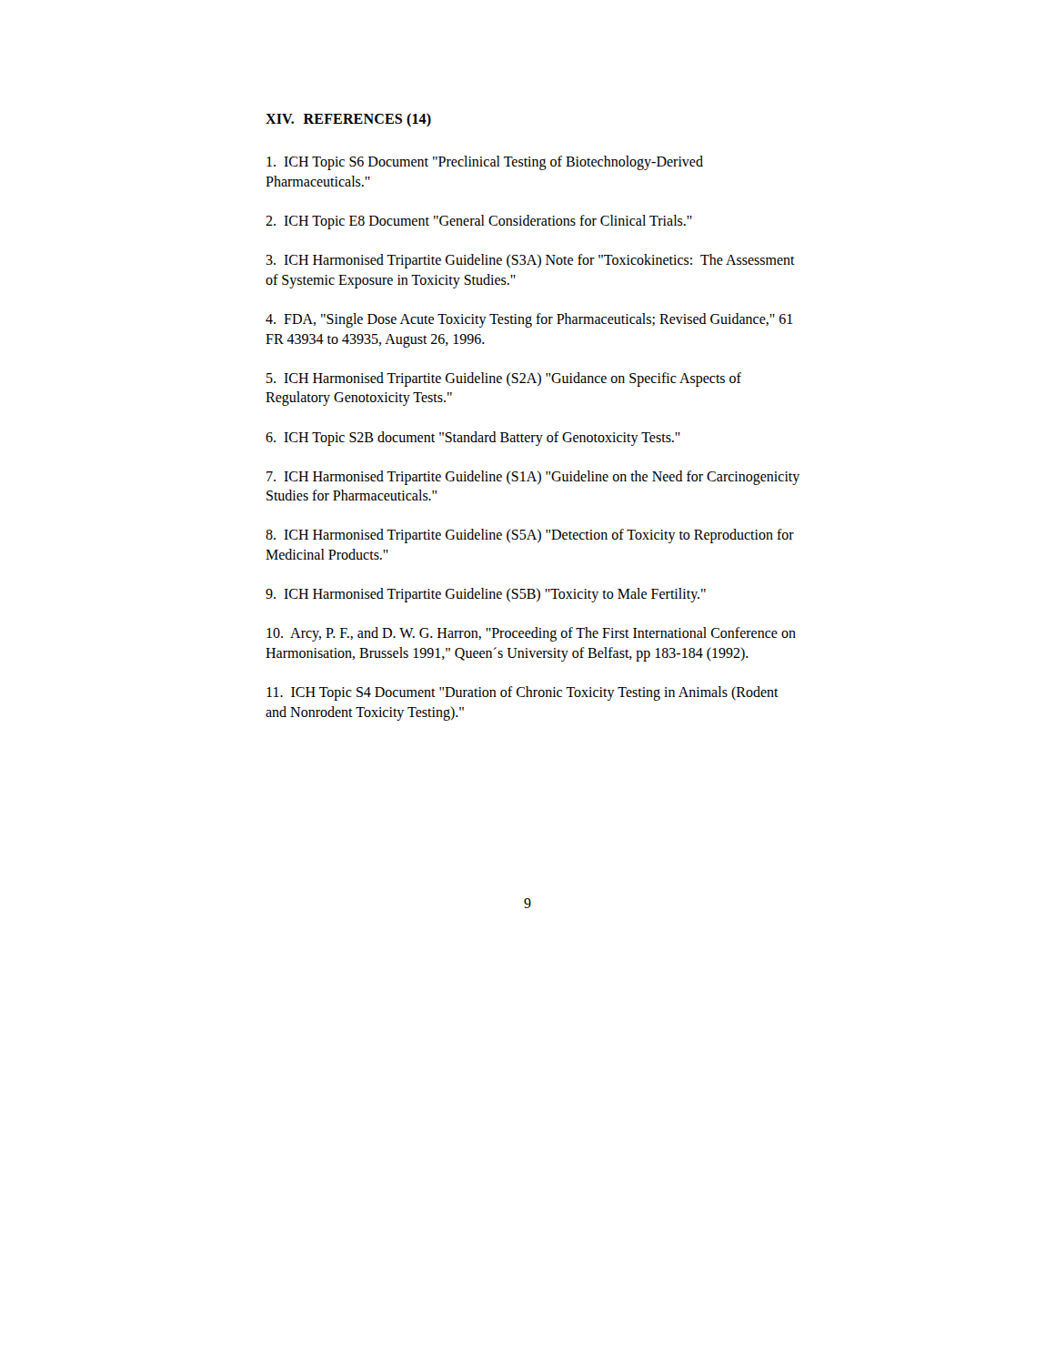XIV. REFERENCES (14)
1. ICH Topic S6 Document "Preclinical Testing of Biotechnology-Derived Pharmaceuticals."
2. ICH Topic E8 Document "General Considerations for Clinical Trials."
3. ICH Harmonised Tripartite Guideline (S3A) Note for "Toxicokinetics: The Assessment of Systemic Exposure in Toxicity Studies."
4. FDA, "Single Dose Acute Toxicity Testing for Pharmaceuticals; Revised Guidance," 61 FR 43934 to 43935, August 26, 1996.
5. ICH Harmonised Tripartite Guideline (S2A) "Guidance on Specific Aspects of Regulatory Genotoxicity Tests."
6. ICH Topic S2B document "Standard Battery of Genotoxicity Tests."
7. ICH Harmonised Tripartite Guideline (S1A) "Guideline on the Need for Carcinogenicity Studies for Pharmaceuticals."
8. ICH Harmonised Tripartite Guideline (S5A) "Detection of Toxicity to Reproduction for Medicinal Products."
9. ICH Harmonised Tripartite Guideline (S5B) "Toxicity to Male Fertility."
10. Arcy, P. F., and D. W. G. Harron, "Proceeding of The First International Conference on Harmonisation, Brussels 1991," Queen´s University of Belfast, pp 183-184 (1992).
11. ICH Topic S4 Document "Duration of Chronic Toxicity Testing in Animals (Rodent and Nonrodent Toxicity Testing)."
9